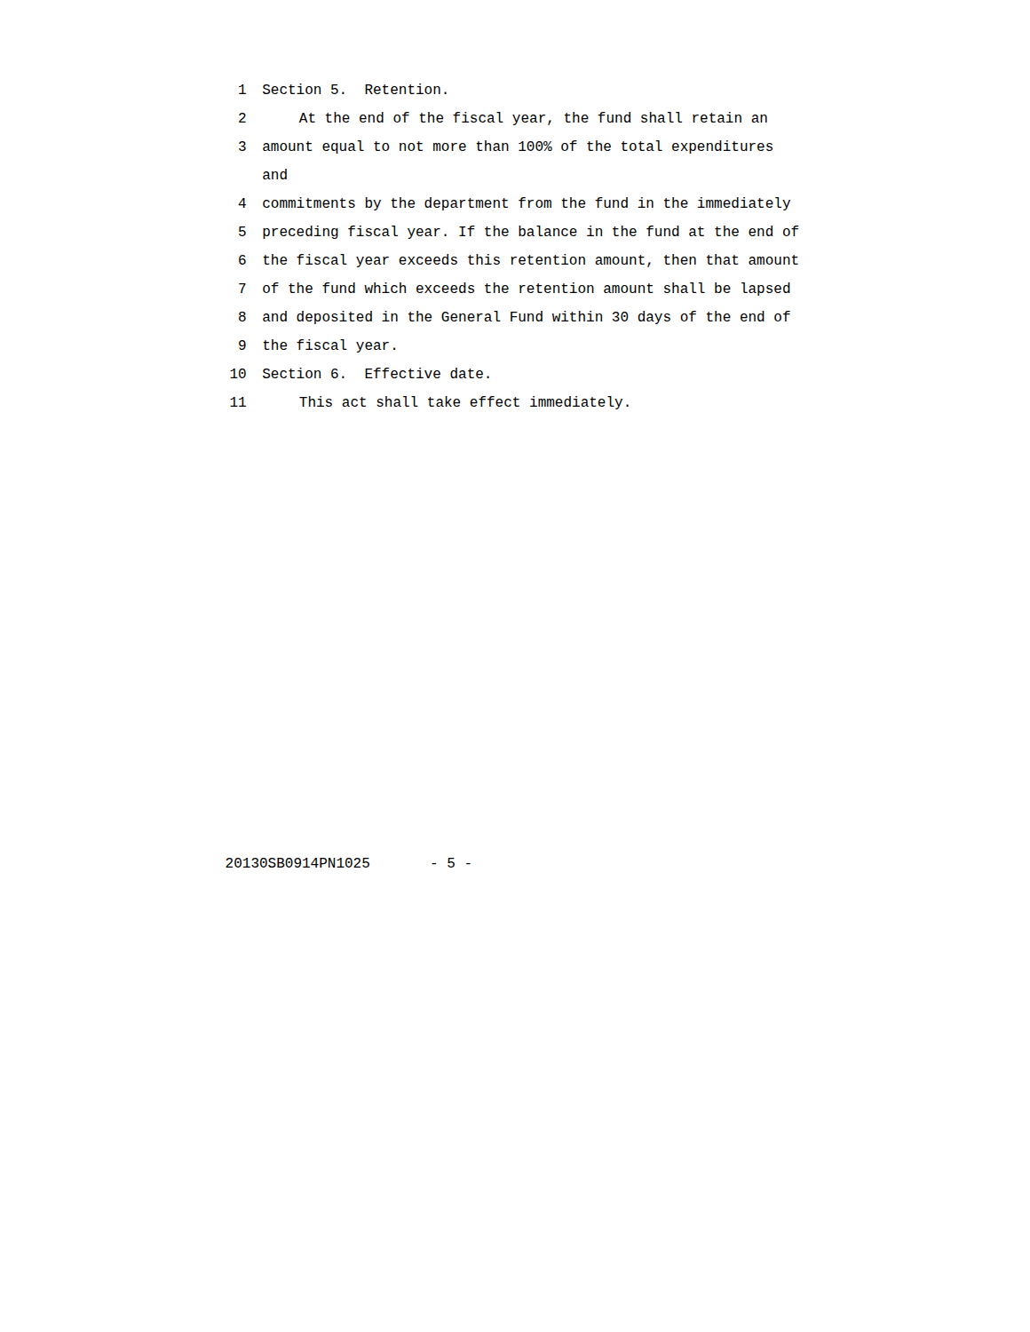1 Section 5. Retention.
2 At the end of the fiscal year, the fund shall retain an
3 amount equal to not more than 100% of the total expenditures and
4 commitments by the department from the fund in the immediately
5 preceding fiscal year. If the balance in the fund at the end of
6 the fiscal year exceeds this retention amount, then that amount
7 of the fund which exceeds the retention amount shall be lapsed
8 and deposited in the General Fund within 30 days of the end of
9 the fiscal year.
10 Section 6. Effective date.
11 This act shall take effect immediately.
20130SB0914PN1025 - 5 -